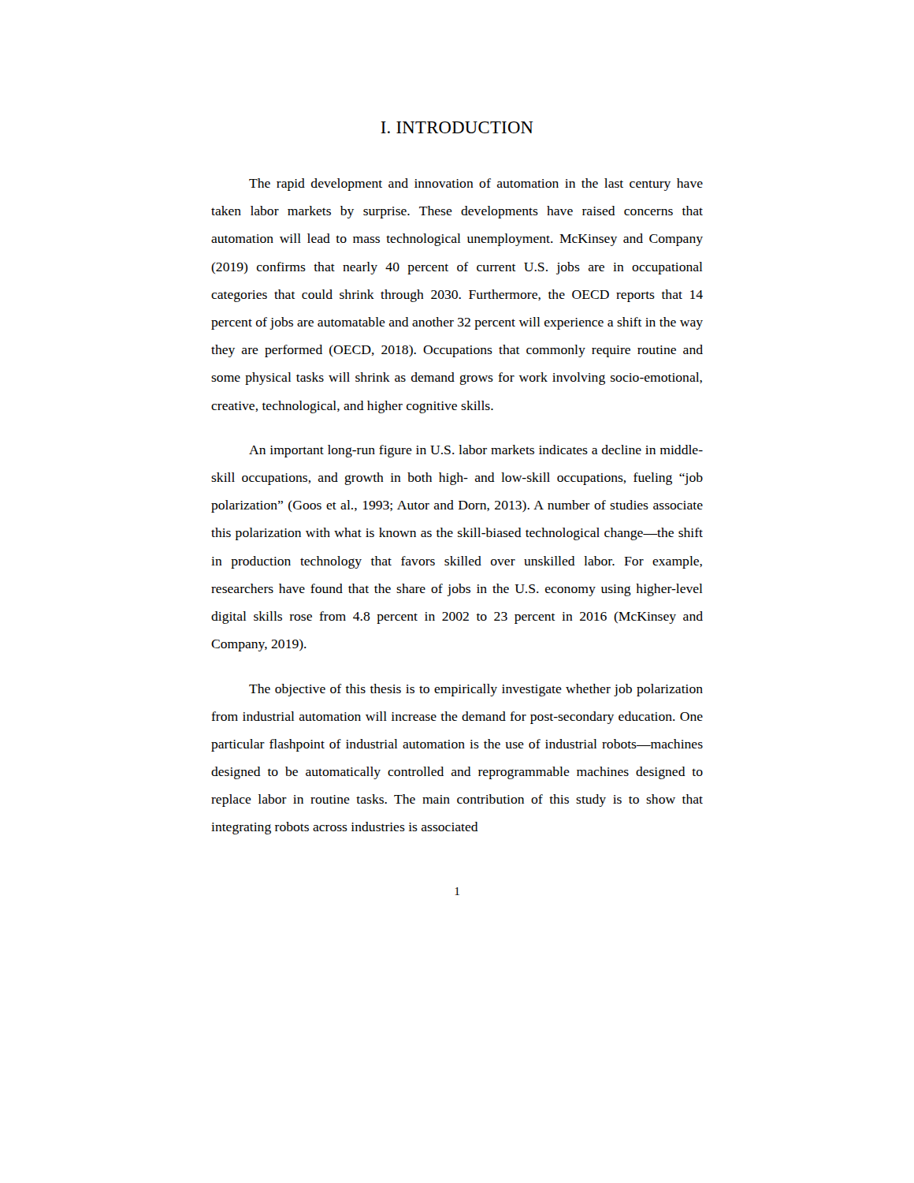I. INTRODUCTION
The rapid development and innovation of automation in the last century have taken labor markets by surprise. These developments have raised concerns that automation will lead to mass technological unemployment. McKinsey and Company (2019) confirms that nearly 40 percent of current U.S. jobs are in occupational categories that could shrink through 2030. Furthermore, the OECD reports that 14 percent of jobs are automatable and another 32 percent will experience a shift in the way they are performed (OECD, 2018). Occupations that commonly require routine and some physical tasks will shrink as demand grows for work involving socio-emotional, creative, technological, and higher cognitive skills.
An important long-run figure in U.S. labor markets indicates a decline in middle-skill occupations, and growth in both high- and low-skill occupations, fueling “job polarization” (Goos et al., 1993; Autor and Dorn, 2013). A number of studies associate this polarization with what is known as the skill-biased technological change—the shift in production technology that favors skilled over unskilled labor. For example, researchers have found that the share of jobs in the U.S. economy using higher-level digital skills rose from 4.8 percent in 2002 to 23 percent in 2016 (McKinsey and Company, 2019).
The objective of this thesis is to empirically investigate whether job polarization from industrial automation will increase the demand for post-secondary education. One particular flashpoint of industrial automation is the use of industrial robots—machines designed to be automatically controlled and reprogrammable machines designed to replace labor in routine tasks. The main contribution of this study is to show that integrating robots across industries is associated
1